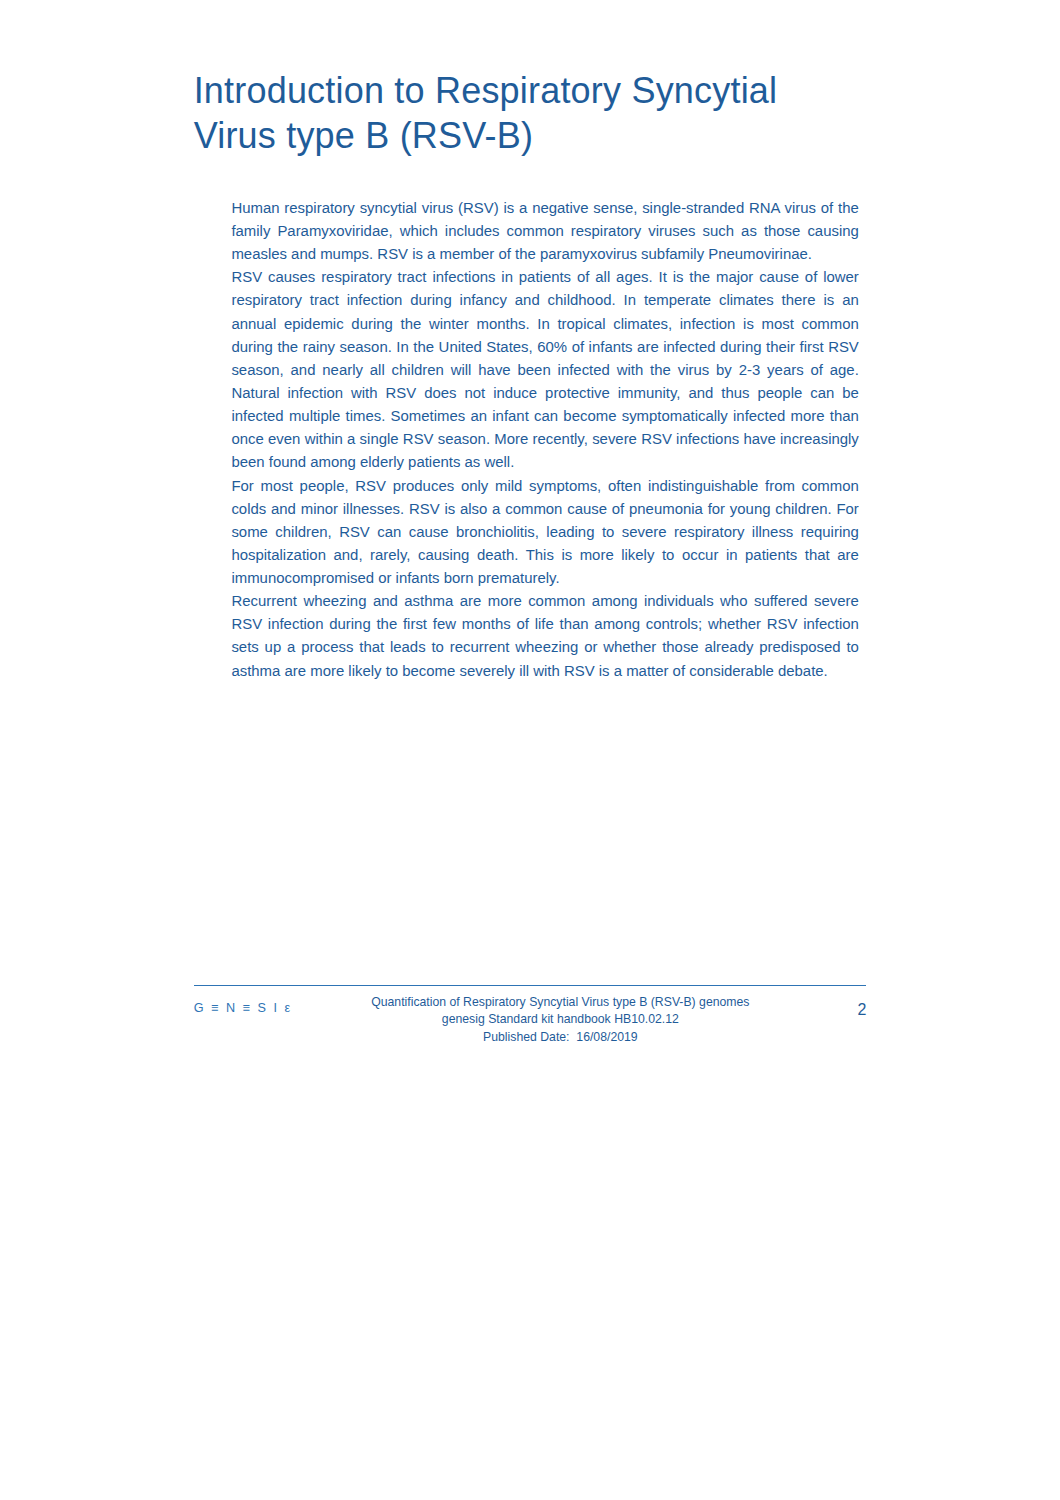Introduction to Respiratory Syncytial Virus type B (RSV-B)
Human respiratory syncytial virus (RSV) is a negative sense, single-stranded RNA virus of the family Paramyxoviridae, which includes common respiratory viruses such as those causing measles and mumps. RSV is a member of the paramyxovirus subfamily Pneumovirinae.
RSV causes respiratory tract infections in patients of all ages. It is the major cause of lower respiratory tract infection during infancy and childhood. In temperate climates there is an annual epidemic during the winter months. In tropical climates, infection is most common during the rainy season. In the United States, 60% of infants are infected during their first RSV season, and nearly all children will have been infected with the virus by 2-3 years of age. Natural infection with RSV does not induce protective immunity, and thus people can be infected multiple times. Sometimes an infant can become symptomatically infected more than once even within a single RSV season. More recently, severe RSV infections have increasingly been found among elderly patients as well.
For most people, RSV produces only mild symptoms, often indistinguishable from common colds and minor illnesses. RSV is also a common cause of pneumonia for young children. For some children, RSV can cause bronchiolitis, leading to severe respiratory illness requiring hospitalization and, rarely, causing death. This is more likely to occur in patients that are immunocompromised or infants born prematurely.
Recurrent wheezing and asthma are more common among individuals who suffered severe RSV infection during the first few months of life than among controls; whether RSV infection sets up a process that leads to recurrent wheezing or whether those already predisposed to asthma are more likely to become severely ill with RSV is a matter of considerable debate.
G ≡ N ≡ S I ε
Quantification of Respiratory Syncytial Virus type B (RSV-B) genomes
genesig Standard kit handbook HB10.02.12
Published Date: 16/08/2019
2